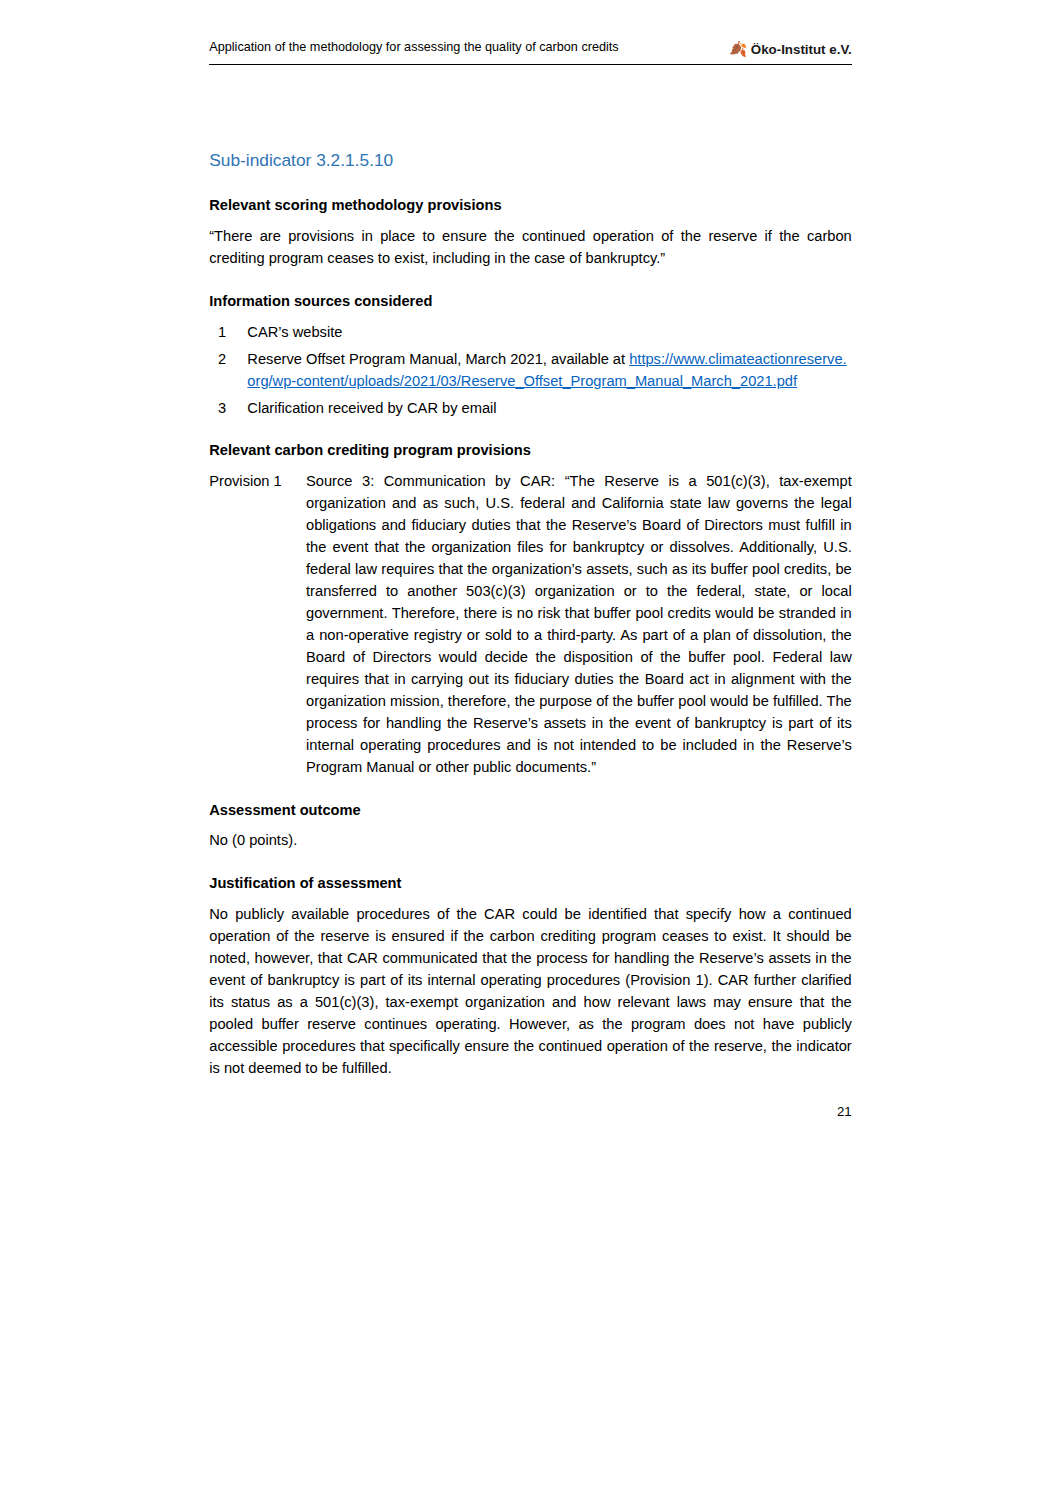Application of the methodology for assessing the quality of carbon credits
🍂 Öko-Institut e.V.
Sub-indicator 3.2.1.5.10
Relevant scoring methodology provisions
“There are provisions in place to ensure the continued operation of the reserve if the carbon crediting program ceases to exist, including in the case of bankruptcy.”
Information sources considered
CAR’s website
Reserve Offset Program Manual, March 2021, available at https://www.climateactionreserve.org/wp-content/uploads/2021/03/Reserve_Offset_Program_Manual_March_2021.pdf
Clarification received by CAR by email
Relevant carbon crediting program provisions
Provision 1
Source 3: Communication by CAR: “The Reserve is a 501(c)(3), tax-exempt organization and as such, U.S. federal and California state law governs the legal obligations and fiduciary duties that the Reserve’s Board of Directors must fulfill in the event that the organization files for bankruptcy or dissolves. Additionally, U.S. federal law requires that the organization’s assets, such as its buffer pool credits, be transferred to another 503(c)(3) organization or to the federal, state, or local government. Therefore, there is no risk that buffer pool credits would be stranded in a non-operative registry or sold to a third-party. As part of a plan of dissolution, the Board of Directors would decide the disposition of the buffer pool. Federal law requires that in carrying out its fiduciary duties the Board act in alignment with the organization mission, therefore, the purpose of the buffer pool would be fulfilled. The process for handling the Reserve’s assets in the event of bankruptcy is part of its internal operating procedures and is not intended to be included in the Reserve’s Program Manual or other public documents.”
Assessment outcome
No (0 points).
Justification of assessment
No publicly available procedures of the CAR could be identified that specify how a continued operation of the reserve is ensured if the carbon crediting program ceases to exist. It should be noted, however, that CAR communicated that the process for handling the Reserve’s assets in the event of bankruptcy is part of its internal operating procedures (Provision 1). CAR further clarified its status as a 501(c)(3), tax-exempt organization and how relevant laws may ensure that the pooled buffer reserve continues operating. However, as the program does not have publicly accessible procedures that specifically ensure the continued operation of the reserve, the indicator is not deemed to be fulfilled.
21